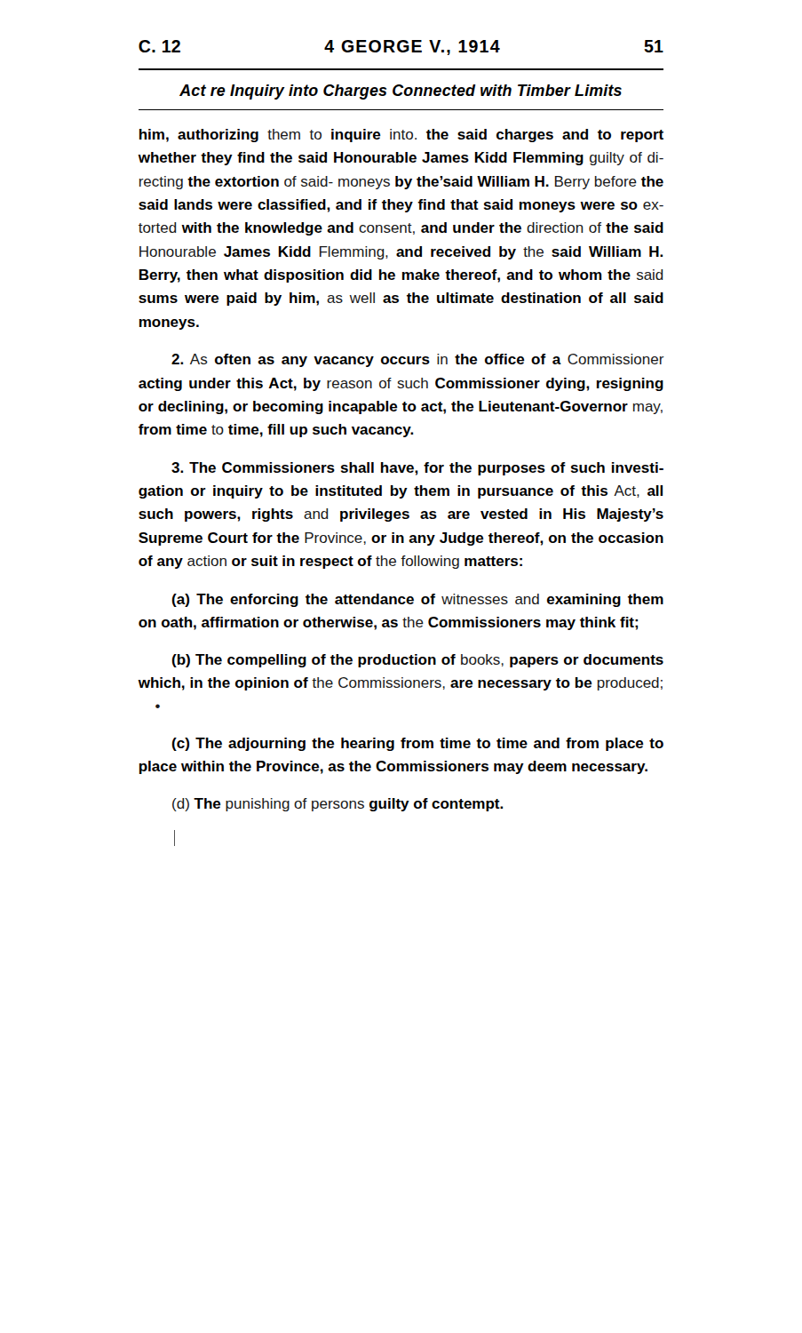C. 12 4 GEORGE V., 1914 51
Act re Inquiry into Charges Connected with Timber Limits
him, authorizing them to inquire into. the said charges and to report whether they find the said Honourable James Kidd Flemming guilty of directing the extortion of said- moneys by the’said William H. Berry before the said lands were classified, and if they find that said moneys were so extorted with the knowledge and consent, and under the direction of the said Honourable James Kidd Flemming, and received by the said William H. Berry, then what disposition did he make thereof, and to whom the said sums were paid by him, as well as the ultimate destination of all said moneys.
2. As often as any vacancy occurs in the office of a Commissioner acting under this Act, by reason of such Commissioner dying, resigning or declining, or becoming incapable to act, the Lieutenant-Governor may, from time to time, fill up such vacancy.
3. The Commissioners shall have, for the purposes of such investigation or inquiry to be instituted by them in pursuance of this Act, all such powers, rights and privileges as are vested in His Majesty’s Supreme Court for the Province, or in any Judge thereof, on the occasion of any action or suit in respect of the following matters:
(a) The enforcing the attendance of witnesses and examining them on oath, affirmation or otherwise, as the Commissioners may think fit;
(b) The compelling of the production of books, papers or documents which, in the opinion of the Commissioners, are necessary to be produced; •
(c) The adjourning the hearing from time to time and from place to place within the Province, as the Commissioners may deem necessary.
(d) The punishing of persons guilty of contempt.